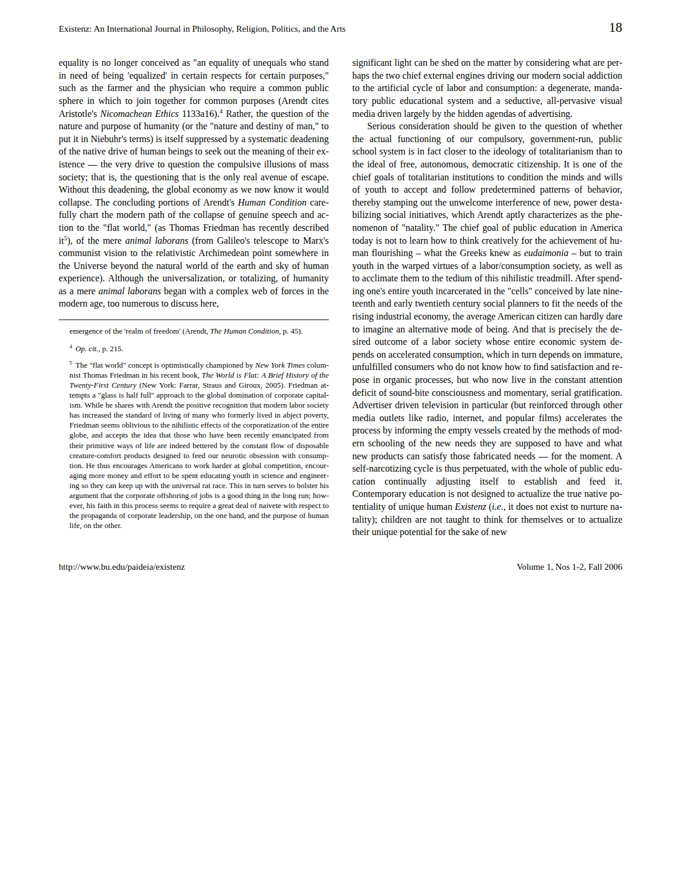Existenz: An International Journal in Philosophy, Religion, Politics, and the Arts 18
equality is no longer conceived as "an equality of unequals who stand in need of being 'equalized' in certain respects for certain purposes," such as the farmer and the physician who require a common public sphere in which to join together for common purposes (Arendt cites Aristotle's Nicomachean Ethics 1133a16).4 Rather, the question of the nature and purpose of humanity (or the "nature and destiny of man," to put it in Niebuhr's terms) is itself suppressed by a systematic deadening of the native drive of human beings to seek out the meaning of their existence — the very drive to question the compulsive illusions of mass society; that is, the questioning that is the only real avenue of escape. Without this deadening, the global economy as we now know it would collapse. The concluding portions of Arendt's Human Condition carefully chart the modern path of the collapse of genuine speech and action to the "flat world," (as Thomas Friedman has recently described it5), of the mere animal laborans (from Galileo's telescope to Marx's communist vision to the relativistic Archimedean point somewhere in the Universe beyond the natural world of the earth and sky of human experience). Although the universalization, or totalizing, of humanity as a mere animal laborans began with a complex web of forces in the modern age, too numerous to discuss here,
emergence of the 'realm of freedom' (Arendt, The Human Condition, p. 45).
4 Op. cit., p. 215.
5 The "flat world" concept is optimistically championed by New York Times columnist Thomas Friedman in his recent book, The World is Flat: A Brief History of the Twenty-First Century (New York: Farrar, Straus and Giroux, 2005). Friedman attempts a "glass is half full" approach to the global domination of corporate capitalism. While he shares with Arendt the positive recognition that modern labor society has increased the standard of living of many who formerly lived in abject poverty, Friedman seems oblivious to the nihilistic effects of the corporatization of the entire globe, and accepts the idea that those who have been recently emancipated from their primitive ways of life are indeed bettered by the constant flow of disposable creature-comfort products designed to feed our neurotic obsession with consumption. He thus encourages Americans to work harder at global competition, encouraging more money and effort to be spent educating youth in science and engineering so they can keep up with the universal rat race. This in turn serves to bolster his argument that the corporate offshoring of jobs is a good thing in the long run; however, his faith in this process seems to require a great deal of naivete with respect to the propaganda of corporate leadership, on the one hand, and the purpose of human life, on the other.
significant light can be shed on the matter by considering what are perhaps the two chief external engines driving our modern social addiction to the artificial cycle of labor and consumption: a degenerate, mandatory public educational system and a seductive, all-pervasive visual media driven largely by the hidden agendas of advertising.
Serious consideration should be given to the question of whether the actual functioning of our compulsory, government-run, public school system is in fact closer to the ideology of totalitarianism than to the ideal of free, autonomous, democratic citizenship. It is one of the chief goals of totalitarian institutions to condition the minds and wills of youth to accept and follow predetermined patterns of behavior, thereby stamping out the unwelcome interference of new, power destabilizing social initiatives, which Arendt aptly characterizes as the phenomenon of "natality." The chief goal of public education in America today is not to learn how to think creatively for the achievement of human flourishing – what the Greeks knew as eudaimonia – but to train youth in the warped virtues of a labor/consumption society, as well as to acclimate them to the tedium of this nihilistic treadmill. After spending one's entire youth incarcerated in the "cells" conceived by late nineteenth and early twentieth century social planners to fit the needs of the rising industrial economy, the average American citizen can hardly dare to imagine an alternative mode of being. And that is precisely the desired outcome of a labor society whose entire economic system depends on accelerated consumption, which in turn depends on immature, unfulfilled consumers who do not know how to find satisfaction and repose in organic processes, but who now live in the constant attention deficit of sound-bite consciousness and momentary, serial gratification. Advertiser driven television in particular (but reinforced through other media outlets like radio, internet, and popular films) accelerates the process by informing the empty vessels created by the methods of modern schooling of the new needs they are supposed to have and what new products can satisfy those fabricated needs — for the moment. A self-narcotizing cycle is thus perpetuated, with the whole of public education continually adjusting itself to establish and feed it. Contemporary education is not designed to actualize the true native potentiality of unique human Existenz (i.e., it does not exist to nurture natality); children are not taught to think for themselves or to actualize their unique potential for the sake of new
http://www.bu.edu/paideia/existenz Volume 1, Nos 1-2, Fall 2006